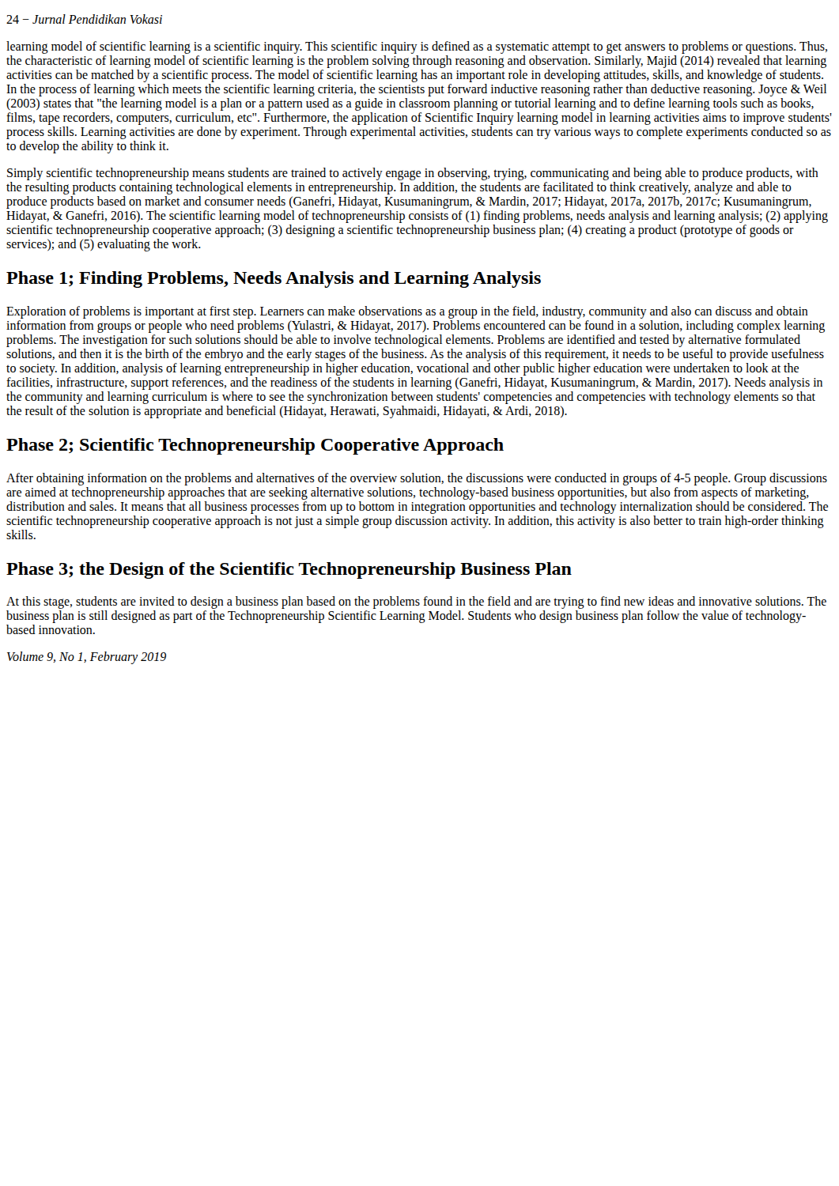24 − Jurnal Pendidikan Vokasi
learning model of scientific learning is a scientific inquiry. This scientific inquiry is defined as a systematic attempt to get answers to problems or questions. Thus, the characteristic of learning model of scientific learning is the problem solving through reasoning and observation. Similarly, Majid (2014) revealed that learning activities can be matched by a scientific process. The model of scientific learning has an important role in developing attitudes, skills, and knowledge of students. In the process of learning which meets the scientific learning criteria, the scientists put forward inductive reasoning rather than deductive reasoning. Joyce & Weil (2003) states that "the learning model is a plan or a pattern used as a guide in classroom planning or tutorial learning and to define learning tools such as books, films, tape recorders, computers, curriculum, etc". Furthermore, the application of Scientific Inquiry learning model in learning activities aims to improve students' process skills. Learning activities are done by experiment. Through experimental activities, students can try various ways to complete experiments conducted so as to develop the ability to think it.
Simply scientific technopreneurship means students are trained to actively engage in observing, trying, communicating and being able to produce products, with the resulting products containing technological elements in entrepreneurship. In addition, the students are facilitated to think creatively, analyze and able to produce products based on market and consumer needs (Ganefri, Hidayat, Kusumaningrum, & Mardin, 2017; Hidayat, 2017a, 2017b, 2017c; Kusumaningrum, Hidayat, & Ganefri, 2016). The scientific learning model of technopreneurship consists of (1) finding problems, needs analysis and learning analysis; (2) applying scientific technopreneurship cooperative approach; (3) designing a scientific technopreneurship business plan; (4) creating a product (prototype of goods or services); and (5) evaluating the work.
Phase 1; Finding Problems, Needs Analysis and Learning Analysis
Exploration of problems is important at first step. Learners can make observations as a group in the field, industry, community and also can discuss and obtain information from groups or people who need problems (Yulastri, & Hidayat, 2017). Problems encountered can be found in a solution, including complex learning problems. The investigation for such solutions should be able to involve technological elements. Problems are identified and tested by alternative formulated solutions, and then it is the birth of the embryo and the early stages of the business. As the analysis of this requirement, it needs to be useful to provide usefulness to society. In addition, analysis of learning entrepreneurship in higher education, vocational and other public higher education were undertaken to look at the facilities, infrastructure, support references, and the readiness of the students in learning (Ganefri, Hidayat, Kusumaningrum, & Mardin, 2017). Needs analysis in the community and learning curriculum is where to see the synchronization between students' competencies and competencies with technology elements so that the result of the solution is appropriate and beneficial (Hidayat, Herawati, Syahmaidi, Hidayati, & Ardi, 2018).
Phase 2; Scientific Technopreneurship Cooperative Approach
After obtaining information on the problems and alternatives of the overview solution, the discussions were conducted in groups of 4-5 people. Group discussions are aimed at technopreneurship approaches that are seeking alternative solutions, technology-based business opportunities, but also from aspects of marketing, distribution and sales. It means that all business processes from up to bottom in integration opportunities and technology internalization should be considered. The scientific technopreneurship cooperative approach is not just a simple group discussion activity. In addition, this activity is also better to train high-order thinking skills.
Phase 3; the Design of the Scientific Technopreneurship Business Plan
At this stage, students are invited to design a business plan based on the problems found in the field and are trying to find new ideas and innovative solutions. The business plan is still designed as part of the Technopreneurship Scientific Learning Model. Students who design business plan follow the value of technology-based innovation.
Volume 9, No 1, February 2019